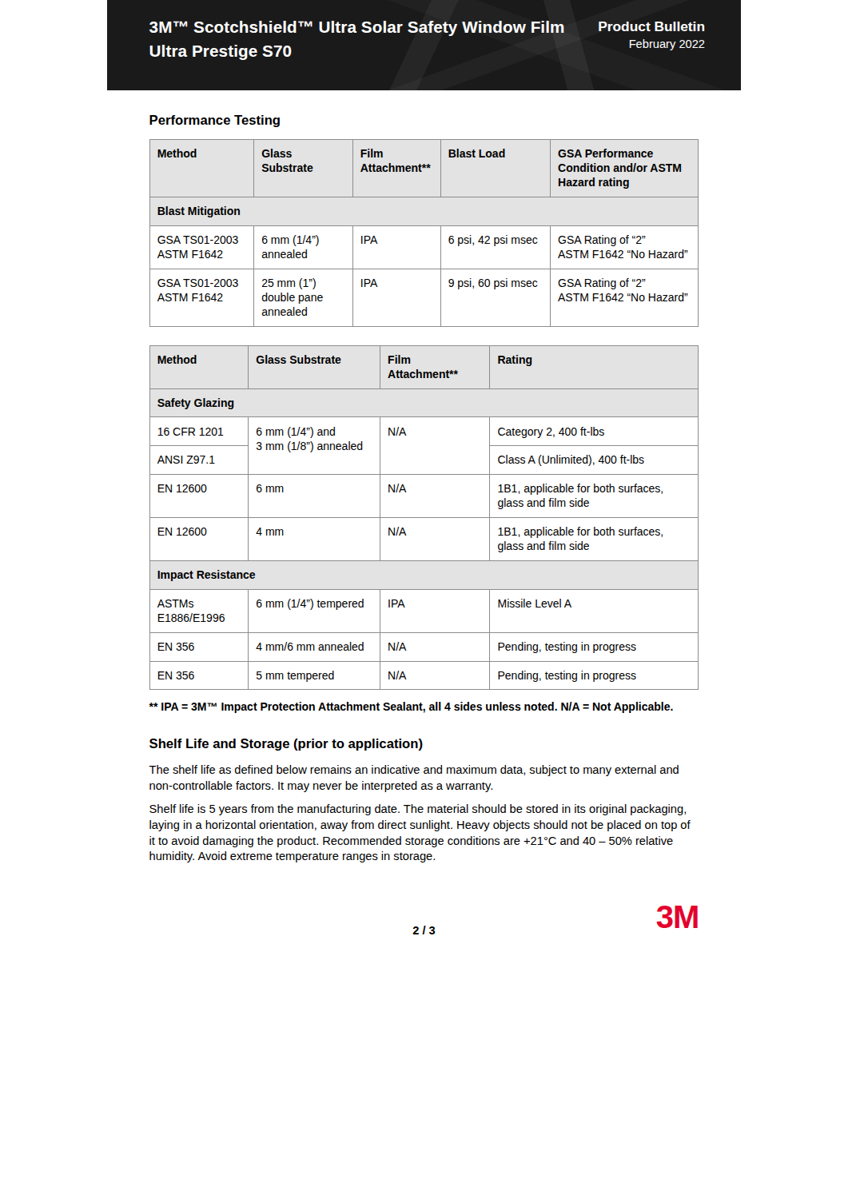3M™ Scotchshield™ Ultra Solar Safety Window Film
Ultra Prestige S70
Product Bulletin
February 2022
Performance Testing
| Method | Glass Substrate | Film Attachment** | Blast Load | GSA Performance Condition and/or ASTM Hazard rating |
| --- | --- | --- | --- | --- |
| Blast Mitigation |
| GSA TS01-2003 ASTM F1642 | 6 mm (1/4”) annealed | IPA | 6 psi, 42 psi msec | GSA Rating of “2” ASTM F1642 “No Hazard” |
| GSA TS01-2003 ASTM F1642 | 25 mm (1”) double pane annealed | IPA | 9 psi, 60 psi msec | GSA Rating of “2” ASTM F1642 “No Hazard” |
| Method | Glass Substrate | Film Attachment** | Rating |
| --- | --- | --- | --- |
| Safety Glazing |
| 16 CFR 1201 | 6 mm (1/4”) and 3 mm (1/8”) annealed | N/A | Category 2, 400 ft-lbs |
| ANSI Z97.1 | Class A (Unlimited), 400 ft-lbs |
| EN 12600 | 6 mm | N/A | 1B1, applicable for both surfaces, glass and film side |
| EN 12600 | 4 mm | N/A | 1B1, applicable for both surfaces, glass and film side |
| Impact Resistance |
| ASTMs E1886/E1996 | 6 mm (1/4”) tempered | IPA | Missile Level A |
| EN 356 | 4 mm/6 mm annealed | N/A | Pending, testing in progress |
| EN 356 | 5 mm tempered | N/A | Pending, testing in progress |
** IPA = 3M™ Impact Protection Attachment Sealant, all 4 sides unless noted. N/A = Not Applicable.
Shelf Life and Storage (prior to application)
The shelf life as defined below remains an indicative and maximum data, subject to many external and non-controllable factors. It may never be interpreted as a warranty.
Shelf life is 5 years from the manufacturing date. The material should be stored in its original packaging, laying in a horizontal orientation, away from direct sunlight. Heavy objects should not be placed on top of it to avoid damaging the product. Recommended storage conditions are +21°C and 40 – 50% relative humidity. Avoid extreme temperature ranges in storage.
3M
2 / 3